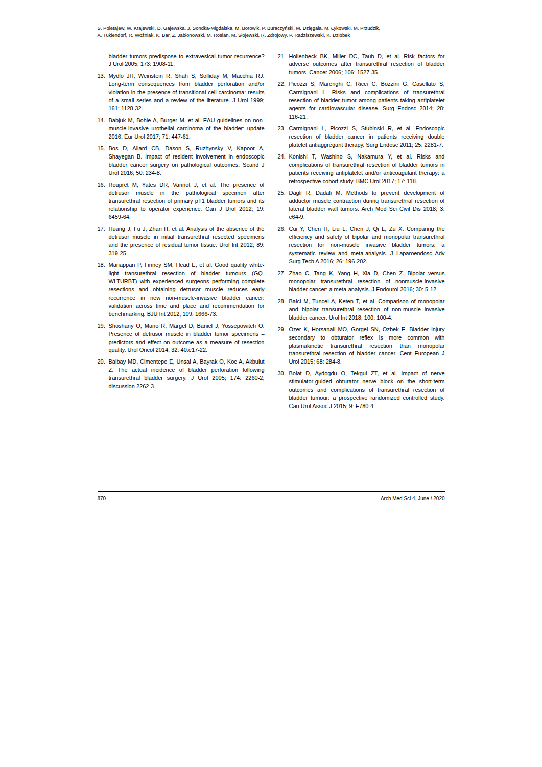S. Poletajew, W. Krajewski, D. Gajewska, J. Sondka-Migdalska, M. Borowik, P. Buraczyński, M. Dzięgała, M. Łykowski, M. Przudzik,
A. Tukiendorf, R. Woźniak, K. Bar, Z. Jabłonowski, M. Roslan, M. Słojewski, R. Zdrojowy, P. Radziszewski, K. Dziobek
bladder tumors predispose to extravesical tumor recurrence? J Urol 2005; 173: 1908-11.
13. Mydlo JH, Weinstein R, Shah S, Solliday M, Macchia RJ. Long-term consequences from bladder perforation and/or violation in the presence of transitional cell carcinoma: results of a small series and a review of the literature. J Urol 1999; 161: 1128-32.
14. Babjuk M, Bohle A, Burger M, et al. EAU guidelines on non-muscle-invasive urothelial carcinoma of the bladder: update 2016. Eur Urol 2017; 71: 447-61.
15. Bos D, Allard CB, Dason S, Ruzhynsky V, Kapoor A, Shayegan B. Impact of resident involvement in endoscopic bladder cancer surgery on pathological outcomes. Scand J Urol 2016; 50: 234-8.
16. Rouprêt M, Yates DR, Varinot J, et al. The presence of detrusor muscle in the pathological specimen after transurethral resection of primary pT1 bladder tumors and its relationship to operator experience. Can J Urol 2012; 19: 6459-64.
17. Huang J, Fu J, Zhan H, et al. Analysis of the absence of the detrusor muscle in initial transurethral resected specimens and the presence of residual tumor tissue. Urol Int 2012; 89: 319-25.
18. Mariappan P, Finney SM, Head E, et al. Good quality white-light transurethral resection of bladder tumours (GQ-WLTURBT) with experienced surgeons performing complete resections and obtaining detrusor muscle reduces early recurrence in new non-muscle-invasive bladder cancer: validation across time and place and recommendation for benchmarking. BJU Int 2012; 109: 1666-73.
19. Shoshany O, Mano R, Margel D, Baniel J, Yossepowitch O. Presence of detrusor muscle in bladder tumor specimens – predictors and effect on outcome as a measure of resection quality. Urol Oncol 2014; 32: 40.e17-22.
20. Balbay MD, Cimentepe E, Unsal A, Bayrak O, Koc A, Akbulut Z. The actual incidence of bladder perforation following transurethral bladder surgery. J Urol 2005; 174: 2260-2, discussion 2262-3.
21. Hollenbeck BK, Miller DC, Taub D, et al. Risk factors for adverse outcomes after transurethral resection of bladder tumors. Cancer 2006; 106: 1527-35.
22. Picozzi S, Marenghi C, Ricci C, Bozzini G, Casellato S, Carmignani L. Risks and complications of transurethral resection of bladder tumor among patients taking antiplatelet agents for cardiovascular disease. Surg Endosc 2014; 28: 116-21.
23. Carmignani L, Picozzi S, Stubinski R, et al. Endoscopic resection of bladder cancer in patients receiving double platelet antiaggregant therapy. Surg Endosc 2011; 25: 2281-7.
24. Konishi T, Washino S, Nakamura Y, et al. Risks and complications of transurethral resection of bladder tumors in patients receiving antiplatelet and/or anticoagulant therapy: a retrospective cohort study. BMC Urol 2017; 17: 118.
25. Dagli R, Dadali M. Methods to prevent development of adductor muscle contraction during transurethral resection of lateral bladder wall tumors. Arch Med Sci Civil Dis 2018; 3: e64-9.
26. Cui Y, Chen H, Liu L, Chen J, Qi L, Zu X. Comparing the efficiency and safety of bipolar and monopolar transurethral resection for non-muscle invasive bladder tumors: a systematic review and meta-analysis. J Laparoendosc Adv Surg Tech A 2016; 26: 196-202.
27. Zhao C, Tang K, Yang H, Xia D, Chen Z. Bipolar versus monopolar transurethral resection of nonmuscle-invasive bladder cancer: a meta-analysis. J Endourol 2016; 30: 5-12.
28. Balci M, Tuncel A, Keten T, et al. Comparison of monopolar and bipolar transurethral resection of non-muscle invasive bladder cancer. Urol Int 2018; 100: 100-4.
29. Ozer K, Horsanali MO, Gorgel SN, Ozbek E. Bladder injury secondary to obturator reflex is more common with plasmakinetic transurethral resection than monopolar transurethral resection of bladder cancer. Cent European J Urol 2015; 68: 284-8.
30. Bolat D, Aydogdu O, Tekgul ZT, et al. Impact of nerve stimulator-guided obturator nerve block on the short-term outcomes and complications of transurethral resection of bladder tumour: a prospective randomized controlled study. Can Urol Assoc J 2015; 9: E780-4.
870
Arch Med Sci 4, June / 2020